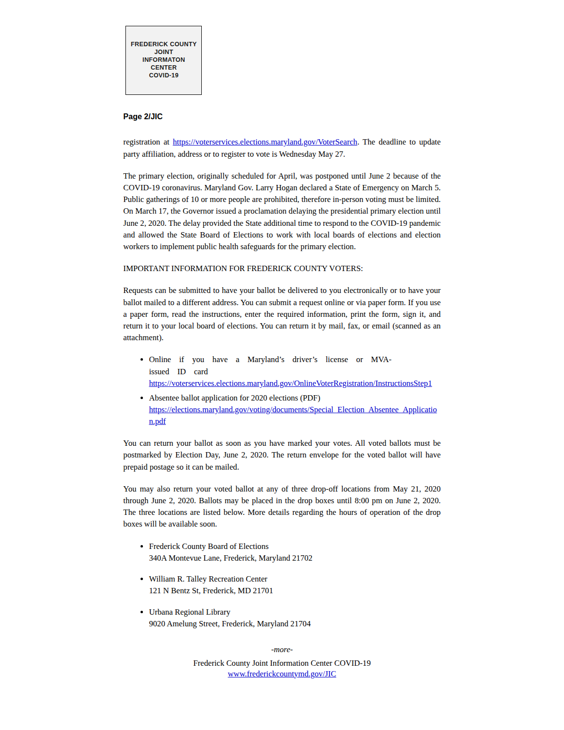FREDERICK COUNTY
JOINT
INFORMATON
CENTER
COVID-19
Page 2/JIC
registration at https://voterservices.elections.maryland.gov/VoterSearch. The deadline to update party affiliation, address or to register to vote is Wednesday May 27.
The primary election, originally scheduled for April, was postponed until June 2 because of the COVID-19 coronavirus. Maryland Gov. Larry Hogan declared a State of Emergency on March 5. Public gatherings of 10 or more people are prohibited, therefore in-person voting must be limited. On March 17, the Governor issued a proclamation delaying the presidential primary election until June 2, 2020. The delay provided the State additional time to respond to the COVID-19 pandemic and allowed the State Board of Elections to work with local boards of elections and election workers to implement public health safeguards for the primary election.
IMPORTANT INFORMATION FOR FREDERICK COUNTY VOTERS:
Requests can be submitted to have your ballot be delivered to you electronically or to have your ballot mailed to a different address. You can submit a request online or via paper form. If you use a paper form, read the instructions, enter the required information, print the form, sign it, and return it to your local board of elections. You can return it by mail, fax, or email (scanned as an attachment).
Online if you have a Maryland’s driver’s license or MVA-issued ID card
https://voterservices.elections.maryland.gov/OnlineVoterRegistration/InstructionsStep1
Absentee ballot application for 2020 elections (PDF)
https://elections.maryland.gov/voting/documents/Special_Election_Absentee_Application.pdf
You can return your ballot as soon as you have marked your votes. All voted ballots must be postmarked by Election Day, June 2, 2020. The return envelope for the voted ballot will have prepaid postage so it can be mailed.
You may also return your voted ballot at any of three drop-off locations from May 21, 2020 through June 2, 2020. Ballots may be placed in the drop boxes until 8:00 pm on June 2, 2020. The three locations are listed below. More details regarding the hours of operation of the drop boxes will be available soon.
Frederick County Board of Elections
340A Montevue Lane, Frederick, Maryland 21702
William R. Talley Recreation Center
121 N Bentz St, Frederick, MD 21701
Urbana Regional Library
9020 Amelung Street, Frederick, Maryland 21704
-more-
Frederick County Joint Information Center COVID-19
www.frederickcountymd.gov/JIC